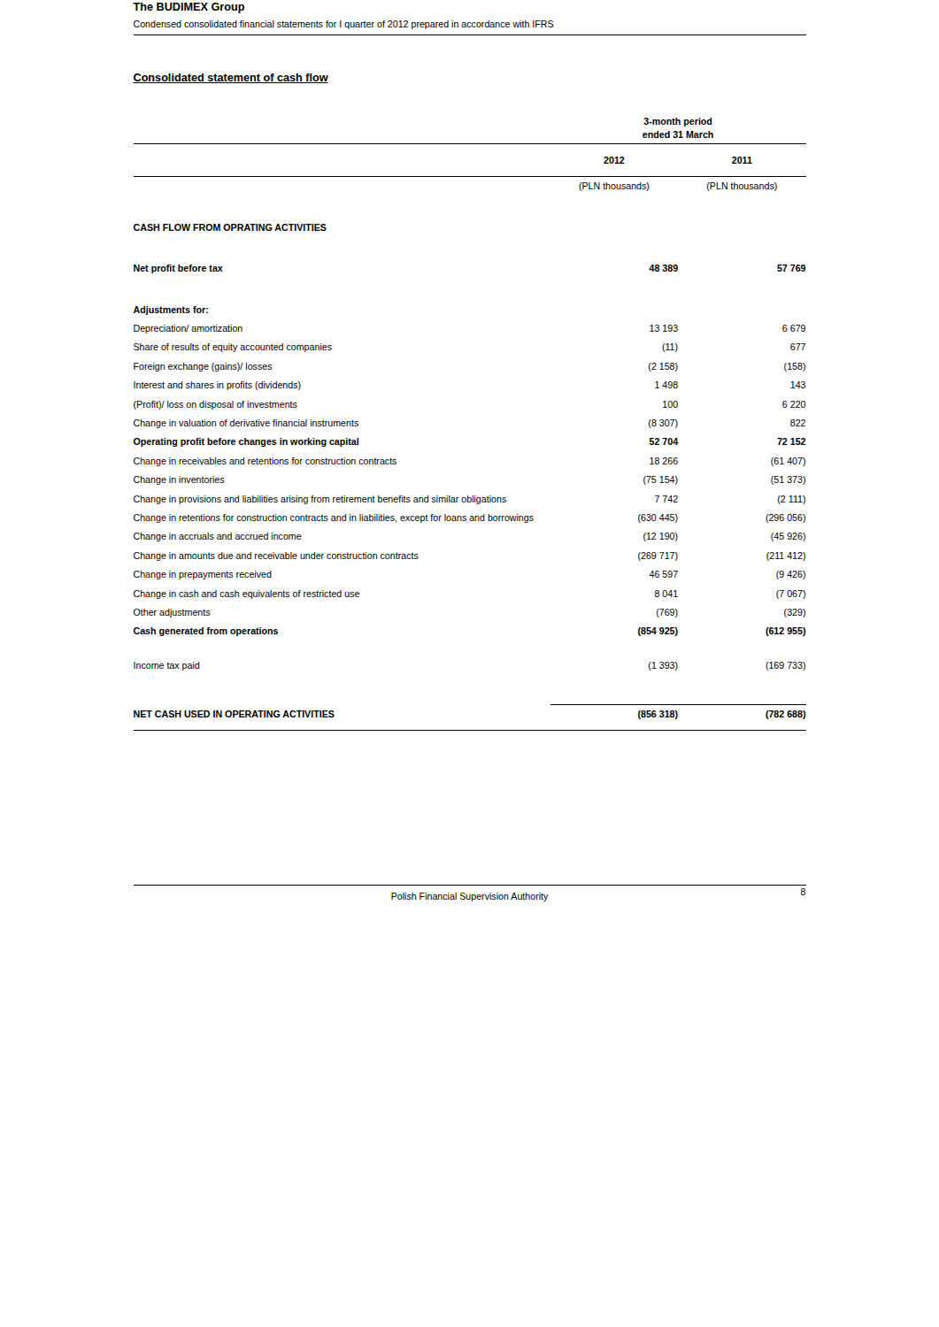The BUDIMEX Group
Condensed consolidated financial statements for I quarter of 2012 prepared in accordance with IFRS
Consolidated statement of cash flow
| | 3-month period ended 31 March |
| | 2012 | 2011 |
| | (PLN thousands) | (PLN thousands) |
| CASH FLOW FROM OPRATING ACTIVITIES | | |
| Net profit before tax | 48 389 | 57 769 |
| Adjustments for: | | |
| Depreciation/ amortization | 13 193 | 6 679 |
| Share of results of equity accounted companies | (11) | 677 |
| Foreign exchange (gains)/ losses | (2 158) | (158) |
| Interest and shares in profits (dividends) | 1 498 | 143 |
| (Profit)/ loss on disposal of investments | 100 | 6 220 |
| Change in valuation of derivative financial instruments | (8 307) | 822 |
| Operating profit before changes in working capital | 52 704 | 72 152 |
| Change in receivables and retentions for construction contracts | 18 266 | (61 407) |
| Change in inventories | (75 154) | (51 373) |
| Change in provisions and liabilities arising from retirement benefits and similar obligations | 7 742 | (2 111) |
| Change in retentions for construction contracts and in liabilities, except for loans and borrowings | (630 445) | (296 056) |
| Change in accruals and accrued income | (12 190) | (45 926) |
| Change in amounts due and receivable under construction contracts | (269 717) | (211 412) |
| Change in prepayments received | 46 597 | (9 426) |
| Change in cash and cash equivalents of restricted use | 8 041 | (7 067) |
| Other adjustments | (769) | (329) |
| Cash generated from operations | (854 925) | (612 955) |
| Income tax paid | (1 393) | (169 733) |
| NET CASH USED IN OPERATING ACTIVITIES | (856 318) | (782 688) |
Polish Financial Supervision Authority
8